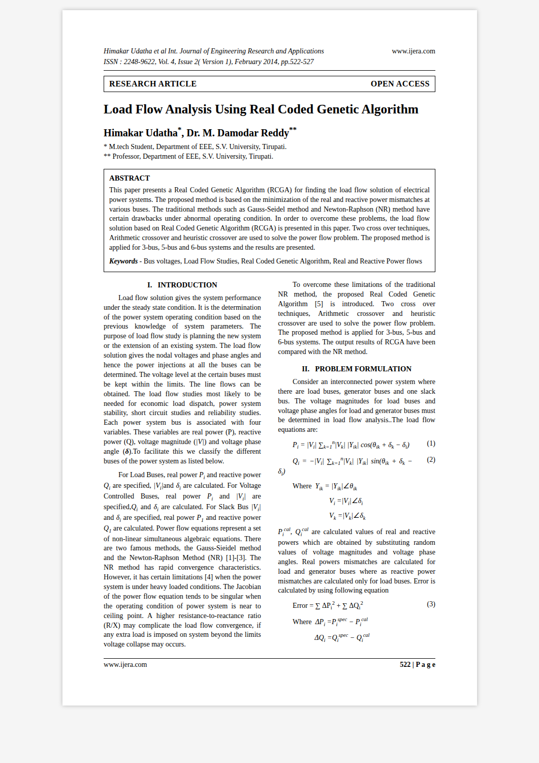www.ijera.com Himakar Udatha et al Int. Journal of Engineering Research and Applications
ISSN : 2248-9622, Vol. 4, Issue 2( Version 1), February 2014, pp.522-527
RESEARCH ARTICLE OPEN ACCESS
Load Flow Analysis Using Real Coded Genetic Algorithm
Himakar Udatha*, Dr. M. Damodar Reddy**
* M.tech Student, Department of EEE, S.V. University, Tirupati.
** Professor, Department of EEE, S.V. University, Tirupati.
ABSTRACT
This paper presents a Real Coded Genetic Algorithm (RCGA) for finding the load flow solution of electrical power systems. The proposed method is based on the minimization of the real and reactive power mismatches at various buses. The traditional methods such as Gauss-Seidel method and Newton-Raphson (NR) method have certain drawbacks under abnormal operating condition. In order to overcome these problems, the load flow solution based on Real Coded Genetic Algorithm (RCGA) is presented in this paper. Two cross over techniques, Arithmetic crossover and heuristic crossover are used to solve the power flow problem. The proposed method is applied for 3-bus, 5-bus and 6-bus systems and the results are presented.
Keywords - Bus voltages, Load Flow Studies, Real Coded Genetic Algorithm, Real and Reactive Power flows
I. Introduction
Load flow solution gives the system performance under the steady state condition. It is the determination of the power system operating condition based on the previous knowledge of system parameters. The purpose of load flow study is planning the new system or the extension of an existing system. The load flow solution gives the nodal voltages and phase angles and hence the power injections at all the buses can be determined. The voltage level at the certain buses must be kept within the limits. The line flows can be obtained. The load flow studies most likely to be needed for economic load dispatch, power system stability, short circuit studies and reliability studies. Each power system bus is associated with four variables. These variables are real power (P), reactive power (Q), voltage magnitude (|V|) and voltage phase angle (δ).To facilitate this we classify the different buses of the power system as listed below.
For Load Buses, real power Pi and reactive power Qi are specified, |Vi|and δi are calculated. For Voltage Controlled Buses, real power Pi and |Vi| are specified,Qi and δi are calculated. For Slack Bus |Vi| and δi are specified, real power P1 and reactive power Q1 are calculated. Power flow equations represent a set of non-linear simultaneous algebraic equations. There are two famous methods, the Gauss-Sieidel method and the Newton-Raphson Method (NR) [1]-[3]. The NR method has rapid convergence characteristics. However, it has certain limitations [4] when the power system is under heavy loaded conditions. The Jacobian of the power flow equation tends to be singular when the operating condition of power system is near to ceiling point. A higher resistance-to-reactance ratio (R/X) may complicate the load flow convergence, if any extra load is imposed on system beyond the limits voltage collapse may occurs.
To overcome these limitations of the traditional NR method, the proposed Real Coded Genetic Algorithm [5] is introduced. Two cross over techniques, Arithmetic crossover and heuristic crossover are used to solve the power flow problem. The proposed method is applied for 3-bus, 5-bus and 6-bus systems. The output results of RCGA have been compared with the NR method.
II. Problem Formulation
Consider an interconnected power system where there are load buses, generator buses and one slack bus. The voltage magnitudes for load buses and voltage phase angles for load and generator buses must be determined in load flow analysis..The load flow equations are:
(1) Pi = |Vi| ∑k=1n|Vk| |Yik| cos(θik + δk − δi)
(2) Qi = −|Vi| ∑k=1n|Vk| |Yik| sin(θik + δk − δi)
Where Yik = |Yik|∠θik
Vi =|Vi|∠δi
Vk =|Vk|∠δk
Pical, Qical are calculated values of real and reactive powers which are obtained by substituting random values of voltage magnitudes and voltage phase angles. Real powers mismatches are calculated for load and generator buses where as reactive power mismatches are calculated only for load buses. Error is calculated by using following equation
(3) Error = ∑ ΔPi2 + ∑ ΔQi2
Where ΔPi =Pispec − Pical
ΔQi =Qispec − Qical
www.ijera.com 522 | P a g e